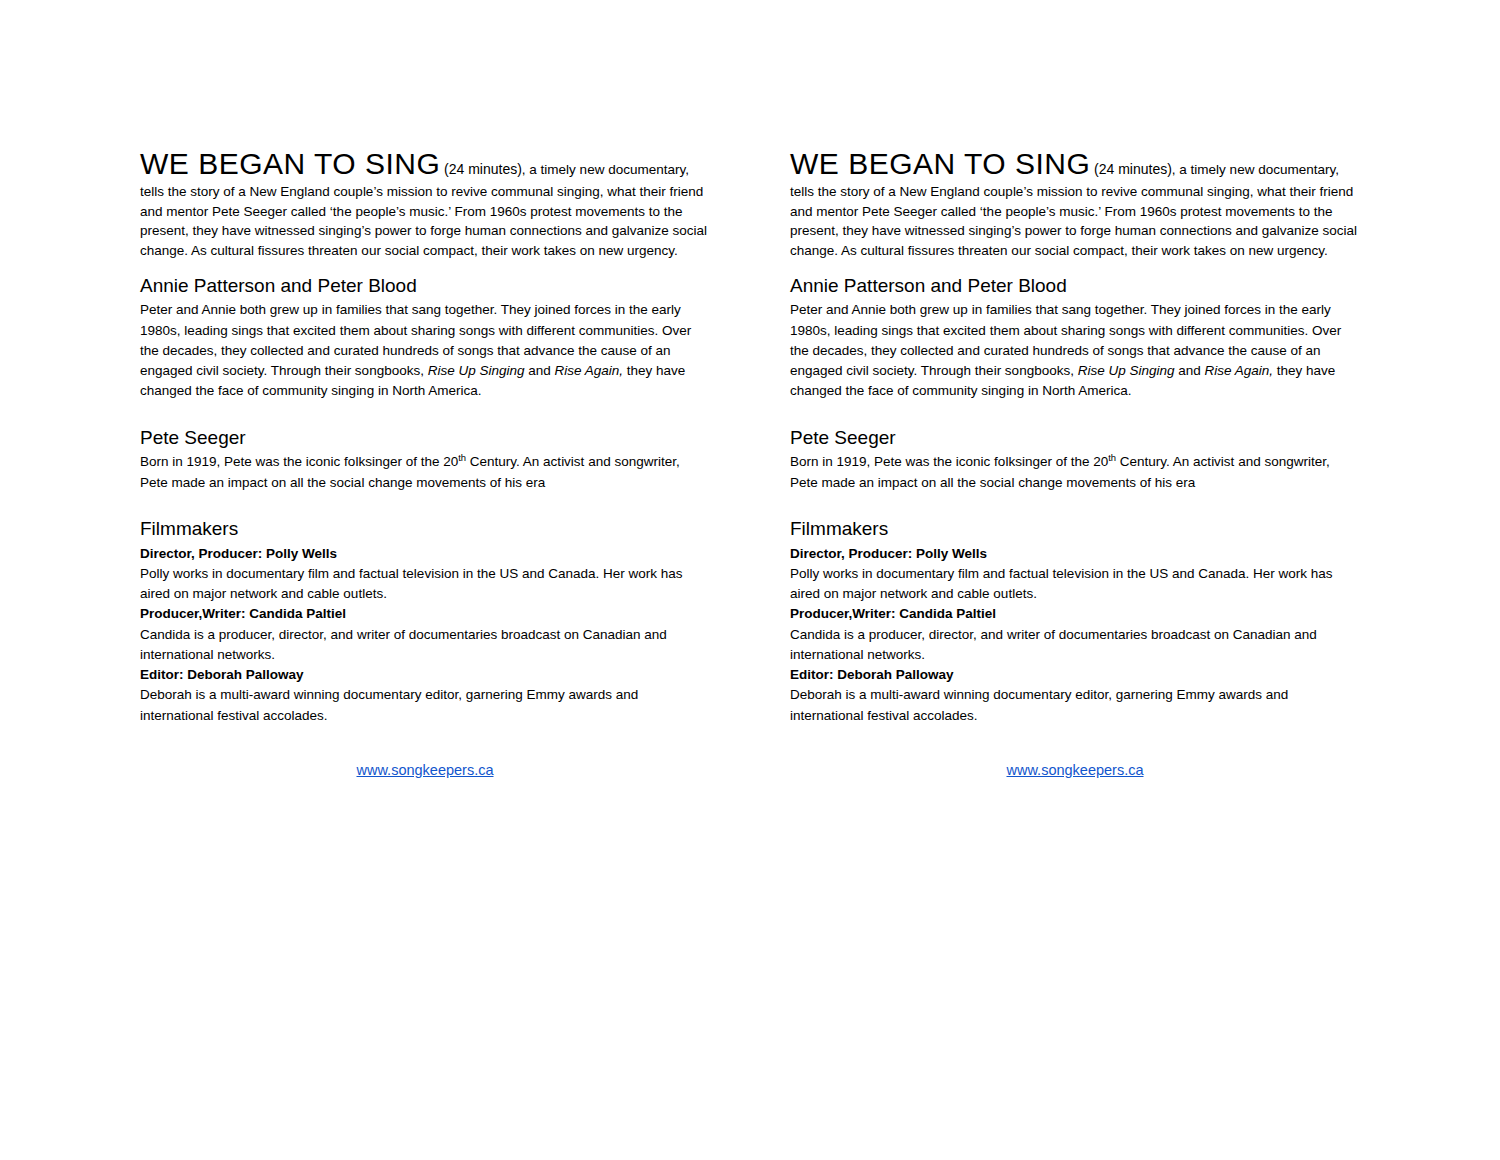WE BEGAN TO SING
(24 minutes), a timely new documentary, tells the story of a New England couple’s mission to revive communal singing, what their friend and mentor Pete Seeger called ‘the people’s music.’ From 1960s protest movements to the present, they have witnessed singing’s power to forge human connections and galvanize social change. As cultural fissures threaten our social compact, their work takes on new urgency.
Annie Patterson and Peter Blood
Peter and Annie both grew up in families that sang together. They joined forces in the early 1980s, leading sings that excited them about sharing songs with different communities. Over the decades, they collected and curated hundreds of songs that advance the cause of an engaged civil society. Through their songbooks, Rise Up Singing and Rise Again, they have changed the face of community singing in North America.
Pete Seeger
Born in 1919, Pete was the iconic folksinger of the 20th Century. An activist and songwriter, Pete made an impact on all the social change movements of his era
Filmmakers
Director, Producer: Polly Wells
Polly works in documentary film and factual television in the US and Canada. Her work has aired on major network and cable outlets.
Producer,Writer: Candida Paltiel
Candida is a producer, director, and writer of documentaries broadcast on Canadian and international networks.
Editor: Deborah Palloway
Deborah is a multi-award winning documentary editor, garnering Emmy awards and international festival accolades.
www.songkeepers.ca
WE BEGAN TO SING
(24 minutes), a timely new documentary, tells the story of a New England couple’s mission to revive communal singing, what their friend and mentor Pete Seeger called ‘the people’s music.’ From 1960s protest movements to the present, they have witnessed singing’s power to forge human connections and galvanize social change. As cultural fissures threaten our social compact, their work takes on new urgency.
Annie Patterson and Peter Blood
Peter and Annie both grew up in families that sang together. They joined forces in the early 1980s, leading sings that excited them about sharing songs with different communities. Over the decades, they collected and curated hundreds of songs that advance the cause of an engaged civil society. Through their songbooks, Rise Up Singing and Rise Again, they have changed the face of community singing in North America.
Pete Seeger
Born in 1919, Pete was the iconic folksinger of the 20th Century. An activist and songwriter, Pete made an impact on all the social change movements of his era
Filmmakers
Director, Producer: Polly Wells
Polly works in documentary film and factual television in the US and Canada. Her work has aired on major network and cable outlets.
Producer,Writer: Candida Paltiel
Candida is a producer, director, and writer of documentaries broadcast on Canadian and international networks.
Editor: Deborah Palloway
Deborah is a multi-award winning documentary editor, garnering Emmy awards and international festival accolades.
www.songkeepers.ca